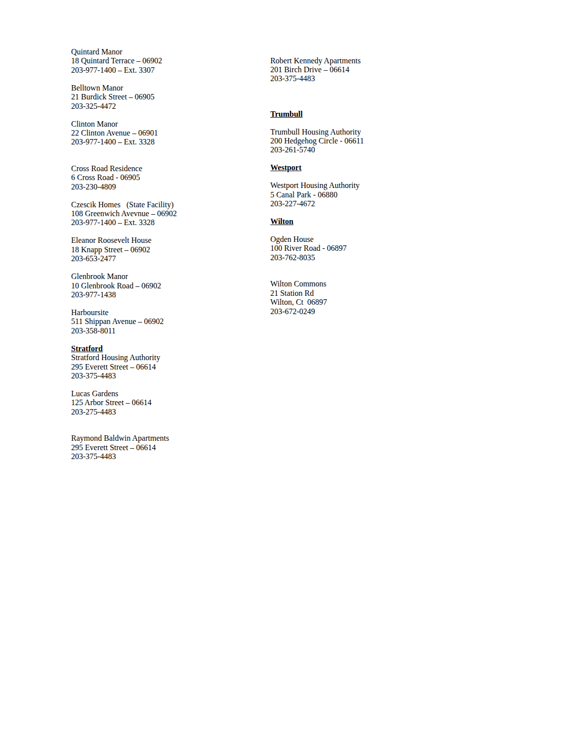Quintard Manor
18 Quintard Terrace – 06902
203-977-1400 – Ext. 3307
Belltown Manor
21 Burdick Street – 06905
203-325-4472
Clinton Manor
22 Clinton Avenue – 06901
203-977-1400 – Ext. 3328
Cross Road Residence
6 Cross Road - 06905
203-230-4809
Czescik Homes (State Facility)
108 Greenwich Avevnue – 06902
203-977-1400 – Ext. 3328
Eleanor Roosevelt House
18 Knapp Street – 06902
203-653-2477
Glenbrook Manor
10 Glenbrook Road – 06902
203-977-1438
Harboursite
511 Shippan Avenue – 06902
203-358-8011
Stratford
Stratford Housing Authority
295 Everett Street – 06614
203-375-4483
Lucas Gardens
125 Arbor Street – 06614
203-275-4483
Raymond Baldwin Apartments
295 Everett Street – 06614
203-375-4483
Robert Kennedy Apartments
201 Birch Drive – 06614
203-375-4483
Trumbull
Trumbull Housing Authority
200 Hedgehog Circle - 06611
203-261-5740
Westport
Westport Housing Authority
5 Canal Park - 06880
203-227-4672
Wilton
Ogden House
100 River Road - 06897
203-762-8035
Wilton Commons
21 Station Rd
Wilton, Ct 06897
203-672-0249